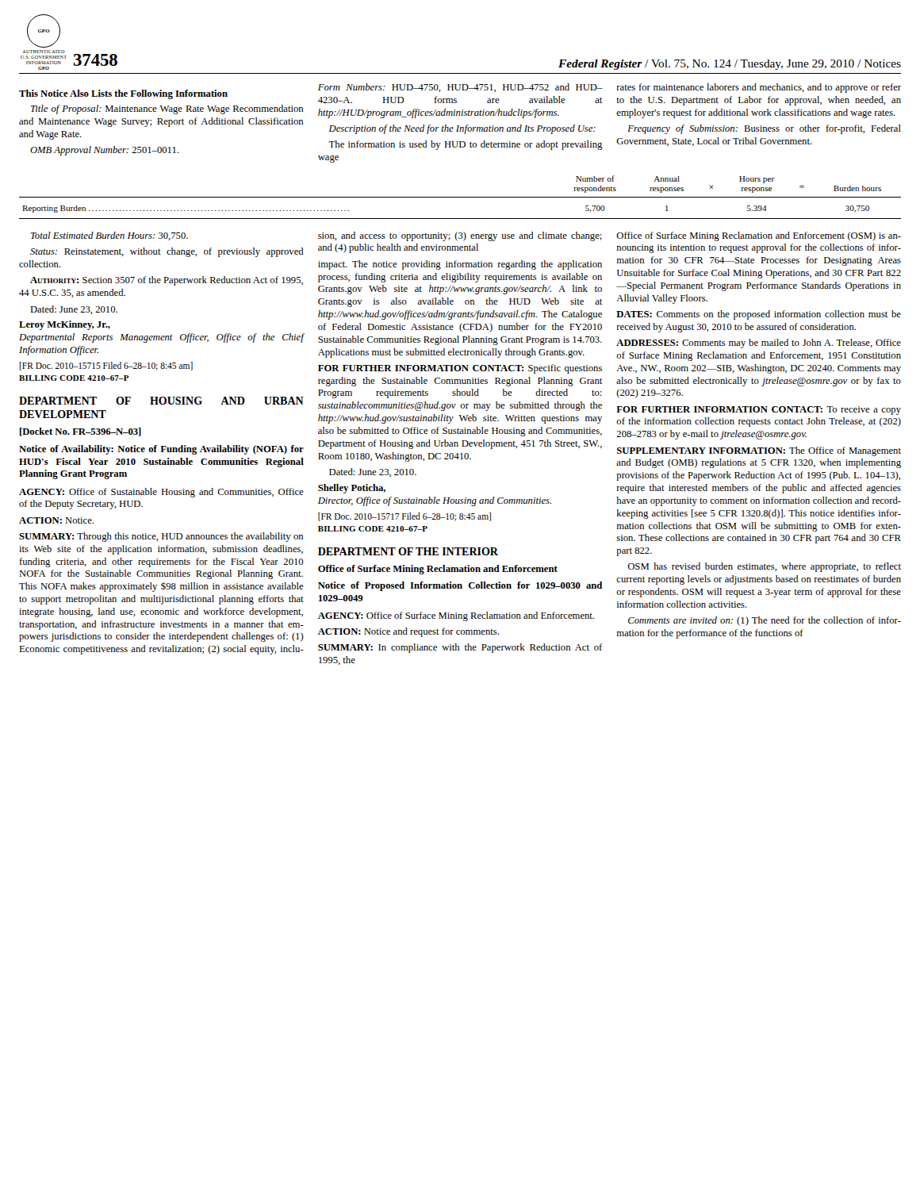GPO
AUTHENTICATED
U.S. GOVERNMENT
INFORMATION
GPO
37458
Federal Register / Vol. 75, No. 124 / Tuesday, June 29, 2010 / Notices
This Notice Also Lists the Following Information
Title of Proposal: Maintenance Wage Rate Wage Recommendation and Maintenance Wage Survey; Report of Additional Classification and Wage Rate.
OMB Approval Number: 2501–0011.
Form Numbers: HUD–4750, HUD–4751, HUD–4752 and HUD–4230–A. HUD forms are available at http://HUD/program_offices/administration/hudclips/forms.
Description of the Need for the Information and Its Proposed Use:
The information is used by HUD to determine or adopt prevailing wage
rates for maintenance laborers and mechanics, and to approve or refer to the U.S. Department of Labor for approval, when needed, an employer's request for additional work classifications and wage rates.
Frequency of Submission: Business or other for-profit, Federal Government, State, Local or Tribal Government.
| | Number of respondents | Annual responses | × | Hours per response | = | Burden hours |
| --- | --- | --- | --- | --- | --- | --- |
| Reporting Burden ............................................................................. | 5,700 | 1 | | 5.394 | | 30,750 |
Total Estimated Burden Hours: 30,750.
Status: Reinstatement, without change, of previously approved collection.
Authority: Section 3507 of the Paperwork Reduction Act of 1995, 44 U.S.C. 35, as amended.
Dated: June 23, 2010.
Leroy McKinney, Jr.,
Departmental Reports Management Officer, Office of the Chief Information Officer.
[FR Doc. 2010–15715 Filed 6–28–10; 8:45 am]
BILLING CODE 4210–67–P
DEPARTMENT OF HOUSING AND URBAN DEVELOPMENT
[Docket No. FR–5396–N–03]
Notice of Availability: Notice of Funding Availability (NOFA) for HUD's Fiscal Year 2010 Sustainable Communities Regional Planning Grant Program
AGENCY: Office of Sustainable Housing and Communities, Office of the Deputy Secretary, HUD.
ACTION: Notice.
SUMMARY: Through this notice, HUD announces the availability on its Web site of the application information, submission deadlines, funding criteria, and other requirements for the Fiscal Year 2010 NOFA for the Sustainable Communities Regional Planning Grant. This NOFA makes approximately $98 million in assistance available to support metropolitan and multijurisdictional planning efforts that integrate housing, land use, economic and workforce development, transportation, and infrastructure investments in a manner that empowers jurisdictions to consider the interdependent challenges of: (1) Economic competitiveness and revitalization; (2) social equity, inclusion, and access to opportunity; (3) energy use and climate change; and (4) public health and environmental
impact. The notice providing information regarding the application process, funding criteria and eligibility requirements is available on Grants.gov Web site at http://www.grants.gov/search/. A link to Grants.gov is also available on the HUD Web site at http://www.hud.gov/offices/adm/grants/fundsavail.cfm. The Catalogue of Federal Domestic Assistance (CFDA) number for the FY2010 Sustainable Communities Regional Planning Grant Program is 14.703. Applications must be submitted electronically through Grants.gov.
FOR FURTHER INFORMATION CONTACT: Specific questions regarding the Sustainable Communities Regional Planning Grant Program requirements should be directed to: sustainablecommunities@hud.gov or may be submitted through the http://www.hud.gov/sustainability Web site. Written questions may also be submitted to Office of Sustainable Housing and Communities, Department of Housing and Urban Development, 451 7th Street, SW., Room 10180, Washington, DC 20410.
Dated: June 23, 2010.
Shelley Poticha,
Director, Office of Sustainable Housing and Communities.
[FR Doc. 2010–15717 Filed 6–28–10; 8:45 am]
BILLING CODE 4210–67–P
DEPARTMENT OF THE INTERIOR
Office of Surface Mining Reclamation and Enforcement
Notice of Proposed Information Collection for 1029–0030 and 1029–0049
AGENCY: Office of Surface Mining Reclamation and Enforcement.
ACTION: Notice and request for comments.
SUMMARY: In compliance with the Paperwork Reduction Act of 1995, the
Office of Surface Mining Reclamation and Enforcement (OSM) is announcing its intention to request approval for the collections of information for 30 CFR 764—State Processes for Designating Areas Unsuitable for Surface Coal Mining Operations, and 30 CFR Part 822—Special Permanent Program Performance Standards Operations in Alluvial Valley Floors.
DATES: Comments on the proposed information collection must be received by August 30, 2010 to be assured of consideration.
ADDRESSES: Comments may be mailed to John A. Trelease, Office of Surface Mining Reclamation and Enforcement, 1951 Constitution Ave., NW., Room 202—SIB, Washington, DC 20240. Comments may also be submitted electronically to jtrelease@osmre.gov or by fax to (202) 219–3276.
FOR FURTHER INFORMATION CONTACT: To receive a copy of the information collection requests contact John Trelease, at (202) 208–2783 or by e-mail to jtrelease@osmre.gov.
SUPPLEMENTARY INFORMATION: The Office of Management and Budget (OMB) regulations at 5 CFR 1320, when implementing provisions of the Paperwork Reduction Act of 1995 (Pub. L. 104–13), require that interested members of the public and affected agencies have an opportunity to comment on information collection and recordkeeping activities [see 5 CFR 1320.8(d)]. This notice identifies information collections that OSM will be submitting to OMB for extension. These collections are contained in 30 CFR part 764 and 30 CFR part 822.
OSM has revised burden estimates, where appropriate, to reflect current reporting levels or adjustments based on reestimates of burden or respondents. OSM will request a 3-year term of approval for these information collection activities.
Comments are invited on: (1) The need for the collection of information for the performance of the functions of